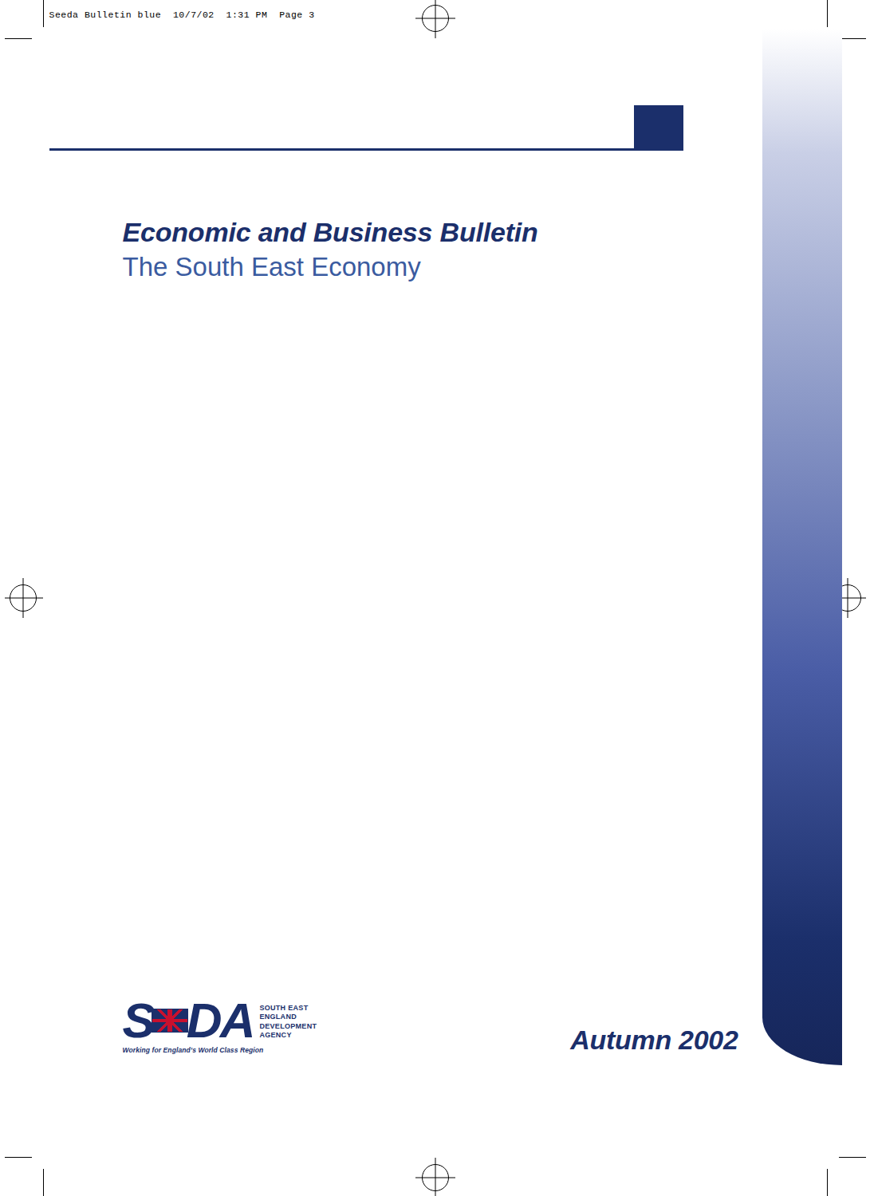Seeda Bulletin blue 10/7/02 1:31 PM Page 3
Economic and Business Bulletin
The South East Economy
S DA
South East
England
Development
Agency
Working for England’s World Class Region
Autumn 2002